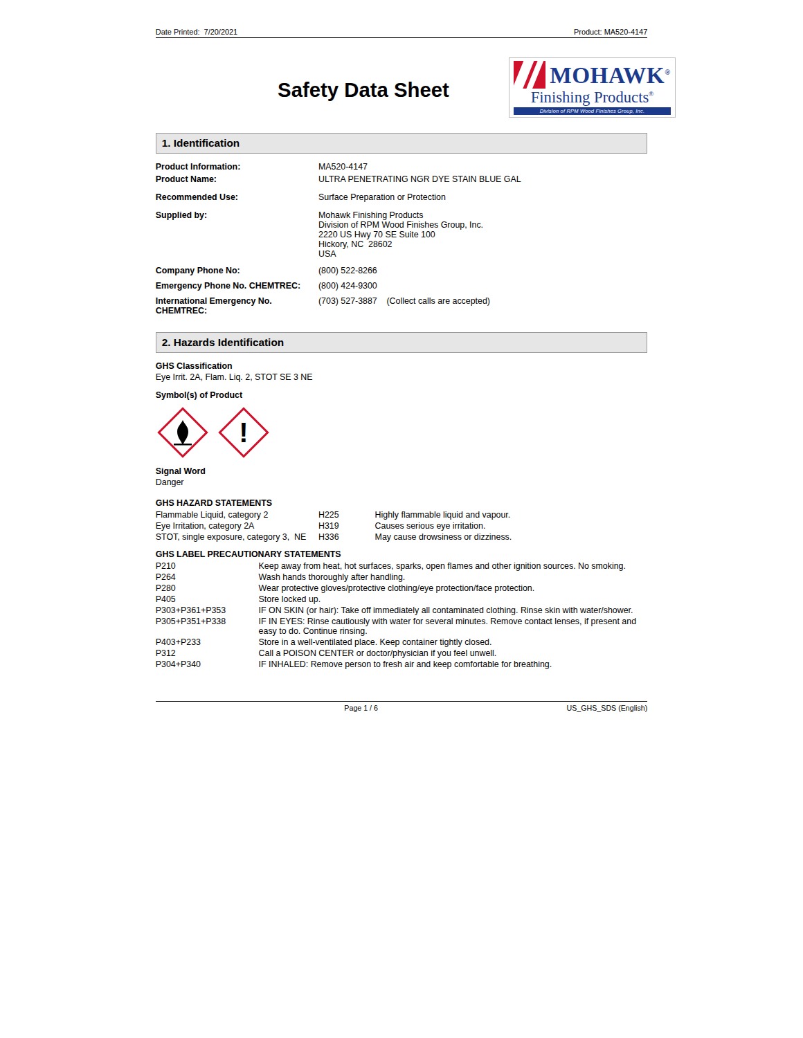Date Printed: 7/20/2021
Product: MA520-4147
Safety Data Sheet
MOHAWK®
Finishing Products®
Division of RPM Wood Finishes Group, Inc.
1. Identification
| Product Information: | MA520-4147 |
| Product Name: | ULTRA PENETRATING NGR DYE STAIN BLUE GAL |
| Recommended Use: | Surface Preparation or Protection |
| Supplied by: | Mohawk Finishing Products Division of RPM Wood Finishes Group, Inc. 2220 US Hwy 70 SE Suite 100 Hickory, NC 28602 USA |
| Company Phone No: | (800) 522-8266 |
| Emergency Phone No. CHEMTREC: | (800) 424-9300 |
| International Emergency No. CHEMTREC: | (703) 527-3887 (Collect calls are accepted) |
2. Hazards Identification
GHS Classification
Eye Irrit. 2A, Flam. Liq. 2, STOT SE 3 NE
Symbol(s) of Product
!
Signal Word
Danger
GHS HAZARD STATEMENTS
| Flammable Liquid, category 2 | H225 | Highly flammable liquid and vapour. |
| Eye Irritation, category 2A | H319 | Causes serious eye irritation. |
| STOT, single exposure, category 3, NE | H336 | May cause drowsiness or dizziness. |
GHS LABEL PRECAUTIONARY STATEMENTS
| P210 | Keep away from heat, hot surfaces, sparks, open flames and other ignition sources. No smoking. |
| P264 | Wash hands thoroughly after handling. |
| P280 | Wear protective gloves/protective clothing/eye protection/face protection. |
| P405 | Store locked up. |
| P303+P361+P353 | IF ON SKIN (or hair): Take off immediately all contaminated clothing. Rinse skin with water/shower. |
| P305+P351+P338 | IF IN EYES: Rinse cautiously with water for several minutes. Remove contact lenses, if present and easy to do. Continue rinsing. |
| P403+P233 | Store in a well-ventilated place. Keep container tightly closed. |
| P312 | Call a POISON CENTER or doctor/physician if you feel unwell. |
| P304+P340 | IF INHALED: Remove person to fresh air and keep comfortable for breathing. |
Page 1 / 6
US_GHS_SDS (English)